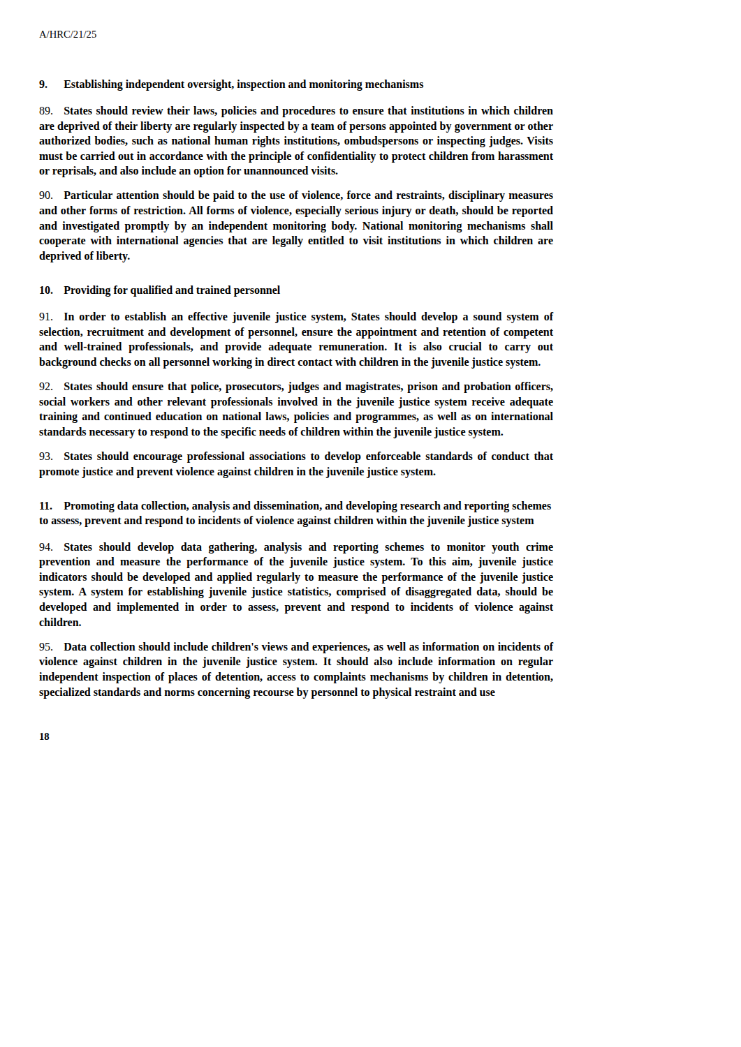A/HRC/21/25
9. Establishing independent oversight, inspection and monitoring mechanisms
89. States should review their laws, policies and procedures to ensure that institutions in which children are deprived of their liberty are regularly inspected by a team of persons appointed by government or other authorized bodies, such as national human rights institutions, ombudspersons or inspecting judges. Visits must be carried out in accordance with the principle of confidentiality to protect children from harassment or reprisals, and also include an option for unannounced visits.
90. Particular attention should be paid to the use of violence, force and restraints, disciplinary measures and other forms of restriction. All forms of violence, especially serious injury or death, should be reported and investigated promptly by an independent monitoring body. National monitoring mechanisms shall cooperate with international agencies that are legally entitled to visit institutions in which children are deprived of liberty.
10. Providing for qualified and trained personnel
91. In order to establish an effective juvenile justice system, States should develop a sound system of selection, recruitment and development of personnel, ensure the appointment and retention of competent and well-trained professionals, and provide adequate remuneration. It is also crucial to carry out background checks on all personnel working in direct contact with children in the juvenile justice system.
92. States should ensure that police, prosecutors, judges and magistrates, prison and probation officers, social workers and other relevant professionals involved in the juvenile justice system receive adequate training and continued education on national laws, policies and programmes, as well as on international standards necessary to respond to the specific needs of children within the juvenile justice system.
93. States should encourage professional associations to develop enforceable standards of conduct that promote justice and prevent violence against children in the juvenile justice system.
11. Promoting data collection, analysis and dissemination, and developing research and reporting schemes to assess, prevent and respond to incidents of violence against children within the juvenile justice system
94. States should develop data gathering, analysis and reporting schemes to monitor youth crime prevention and measure the performance of the juvenile justice system. To this aim, juvenile justice indicators should be developed and applied regularly to measure the performance of the juvenile justice system. A system for establishing juvenile justice statistics, comprised of disaggregated data, should be developed and implemented in order to assess, prevent and respond to incidents of violence against children.
95. Data collection should include children's views and experiences, as well as information on incidents of violence against children in the juvenile justice system. It should also include information on regular independent inspection of places of detention, access to complaints mechanisms by children in detention, specialized standards and norms concerning recourse by personnel to physical restraint and use
18